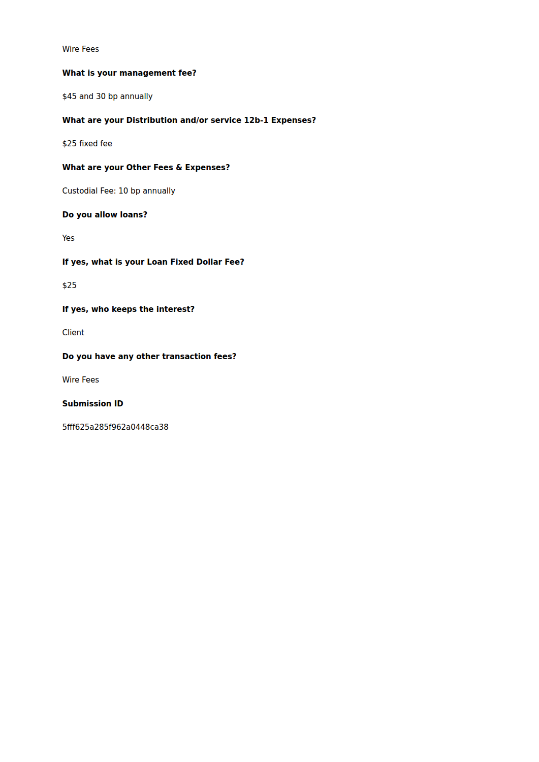Wire Fees
What is your management fee?
$45 and 30 bp annually
What are your Distribution and/or service 12b-1 Expenses?
$25 fixed fee
What are your Other Fees & Expenses?
Custodial Fee: 10 bp annually
Do you allow loans?
Yes
If yes, what is your Loan Fixed Dollar Fee?
$25
If yes, who keeps the interest?
Client
Do you have any other transaction fees?
Wire Fees
Submission ID
5fff625a285f962a0448ca38